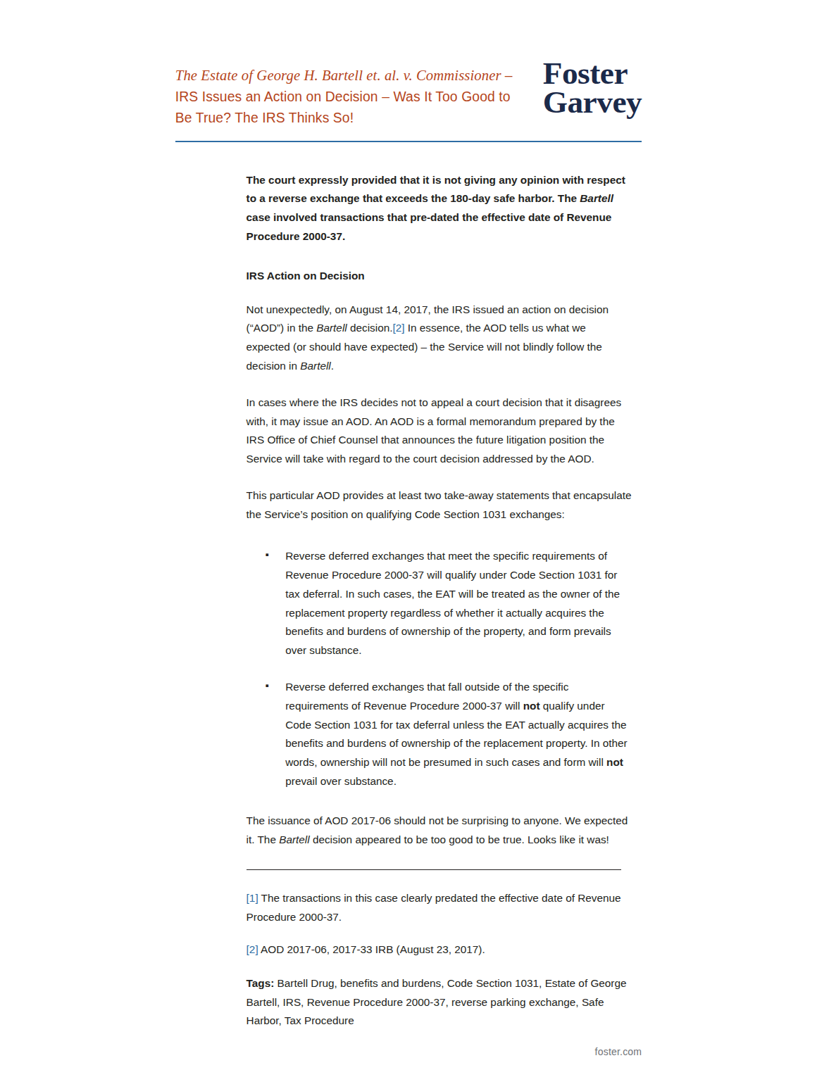The Estate of George H. Bartell et. al. v. Commissioner – IRS Issues an Action on Decision – Was It Too Good to Be True? The IRS Thinks So!
Foster Garvey
The court expressly provided that it is not giving any opinion with respect to a reverse exchange that exceeds the 180-day safe harbor. The Bartell case involved transactions that pre-dated the effective date of Revenue Procedure 2000-37.
IRS Action on Decision
Not unexpectedly, on August 14, 2017, the IRS issued an action on decision (“AOD”) in the Bartell decision.[2] In essence, the AOD tells us what we expected (or should have expected) – the Service will not blindly follow the decision in Bartell.
In cases where the IRS decides not to appeal a court decision that it disagrees with, it may issue an AOD. An AOD is a formal memorandum prepared by the IRS Office of Chief Counsel that announces the future litigation position the Service will take with regard to the court decision addressed by the AOD.
This particular AOD provides at least two take-away statements that encapsulate the Service’s position on qualifying Code Section 1031 exchanges:
Reverse deferred exchanges that meet the specific requirements of Revenue Procedure 2000-37 will qualify under Code Section 1031 for tax deferral. In such cases, the EAT will be treated as the owner of the replacement property regardless of whether it actually acquires the benefits and burdens of ownership of the property, and form prevails over substance.
Reverse deferred exchanges that fall outside of the specific requirements of Revenue Procedure 2000-37 will not qualify under Code Section 1031 for tax deferral unless the EAT actually acquires the benefits and burdens of ownership of the replacement property. In other words, ownership will not be presumed in such cases and form will not prevail over substance.
The issuance of AOD 2017-06 should not be surprising to anyone. We expected it. The Bartell decision appeared to be too good to be true. Looks like it was!
[1] The transactions in this case clearly predated the effective date of Revenue Procedure 2000-37.
[2] AOD 2017-06, 2017-33 IRB (August 23, 2017).
Tags: Bartell Drug, benefits and burdens, Code Section 1031, Estate of George Bartell, IRS, Revenue Procedure 2000-37, reverse parking exchange, Safe Harbor, Tax Procedure
foster.com